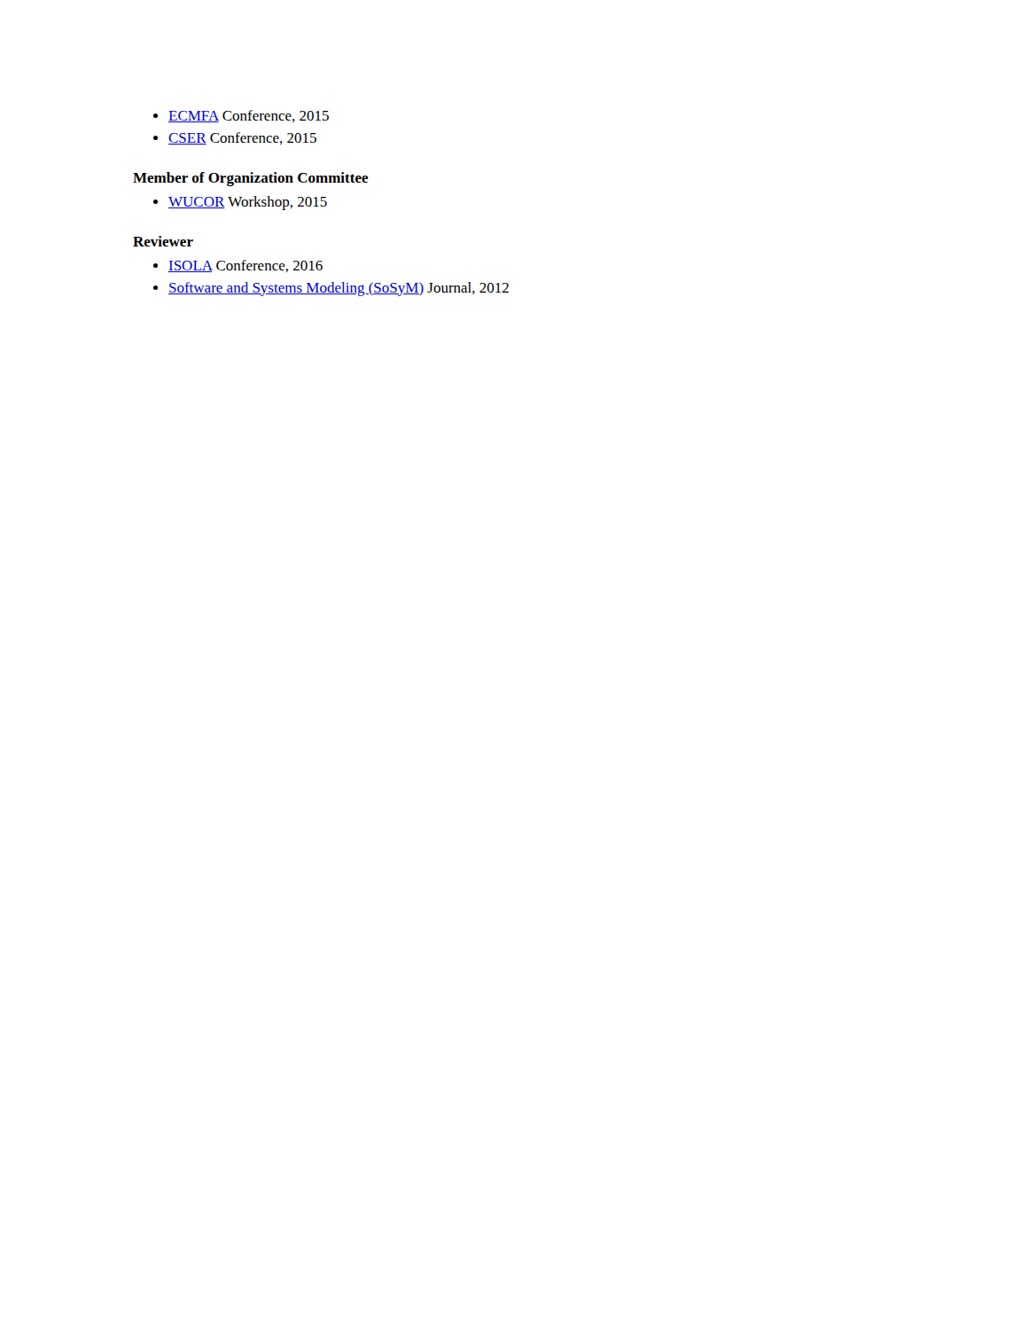ECMFA Conference, 2015
CSER Conference, 2015
Member of Organization Committee
WUCOR Workshop, 2015
Reviewer
ISOLA Conference, 2016
Software and Systems Modeling (SoSyM) Journal, 2012